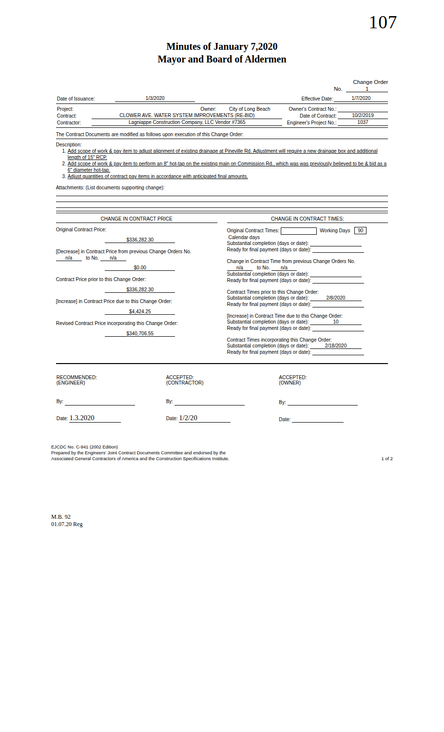107
Minutes of January 7,2020
Mayor and Board of Aldermen
Change Order
No. 1
| Date of Issuance: | 1/3/2020 | | Effective Date: | 1/7/2020 |
| Project: | | Owner: | City of Long Beach | Owner's Contract No.: | |
| Contract: | CLOWER AVE. WATER SYSTEM IMPROVEMENTS (RE-BID) | Date of Contract: | 10/2/2019 |
| Contractor: | Lagniappe Construction Company, LLC Vendor #7365 | Engineer's Project No.: | 1037 |
The Contract Documents are modified as follows upon execution of this Change Order:
Description:
Add scope of work & pay item to adjust alignment of existing drainage at Pineville Rd. Adjustment will require a new drainage box and additional length of 15" RCP.
Add scope of work & pay item to perform an 8" hot-tap on the existing main on Commission Rd., which was was previously believed to be & bid as a 6" diameter hot-tap.
Adjust quantities of contract pay items in accordance with anticipated final amounts.
Attachments: (List documents supporting change):
CHANGE IN CONTRACT PRICE
Original Contract Price:
$336,282.30
[Decrease] in Contract Price from previous Change Orders No.
n/a to No. n/a
$0.00
Contract Price prior to this Change Order:
$336,282.30
[Increase] in Contract Price due to this Change Order:
$4,424.25
Revised Contract Price incorporating this Change Order:
$340,706.55
CHANGE IN CONTRACT TIMES:
Original Contract Times: Working Days 90 Calendar days
Substantial completion (days or date):
Ready for final payment (days or date):
Change in Contract Time from previous Change Orders No.
n/a to No. n/a
Substantial completion (days or date):
Ready for final payment (days or date):
Contract Times prior to this Change Order:
Substantial completion (days or date): 2/8/2020
Ready for final payment (days or date):
[Increase] in Contract Time due to this Change Order:
Substantial completion (days or date): 10
Ready for final payment (days or date):
Contract Times incorporating this Change Order:
Substantial completion (days or date): 2/18/2020
Ready for final payment (days or date):
| RECOMMENDED: (ENGINEER) | ACCEPTED: (CONTRACTOR) | ACCEPTED: (OWNER) |
| By: | By: | By: |
| Date: 1.3.2020 | Date: 1/2/20 | Date: |
EJCDC No. C-941 (2002 Edition)
Prepared by the Engineers' Joint Contract Documents Committee and endorsed by the
Associated General Contractors of America and the Construction Specifications Institute. 1 of 2
M.B. 92
01.07.20 Reg